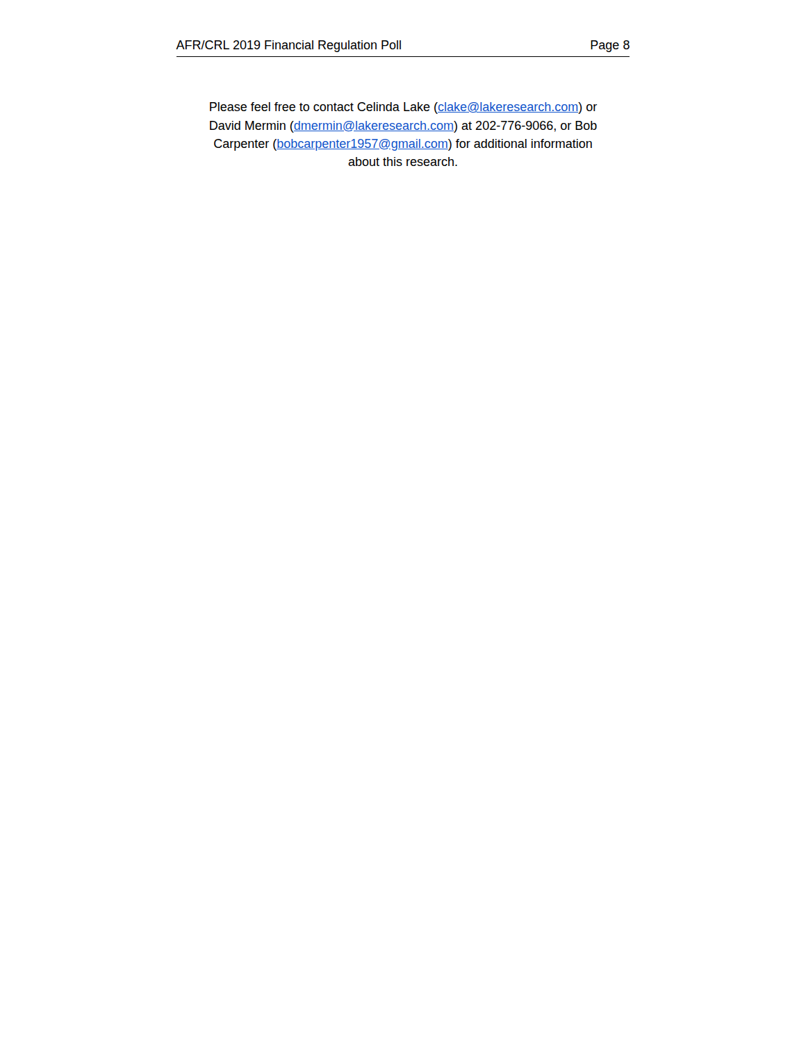AFR/CRL 2019 Financial Regulation Poll
Page 8
Please feel free to contact Celinda Lake (clake@lakeresearch.com) or David Mermin (dmermin@lakeresearch.com) at 202-776-9066, or Bob Carpenter (bobcarpenter1957@gmail.com) for additional information about this research.